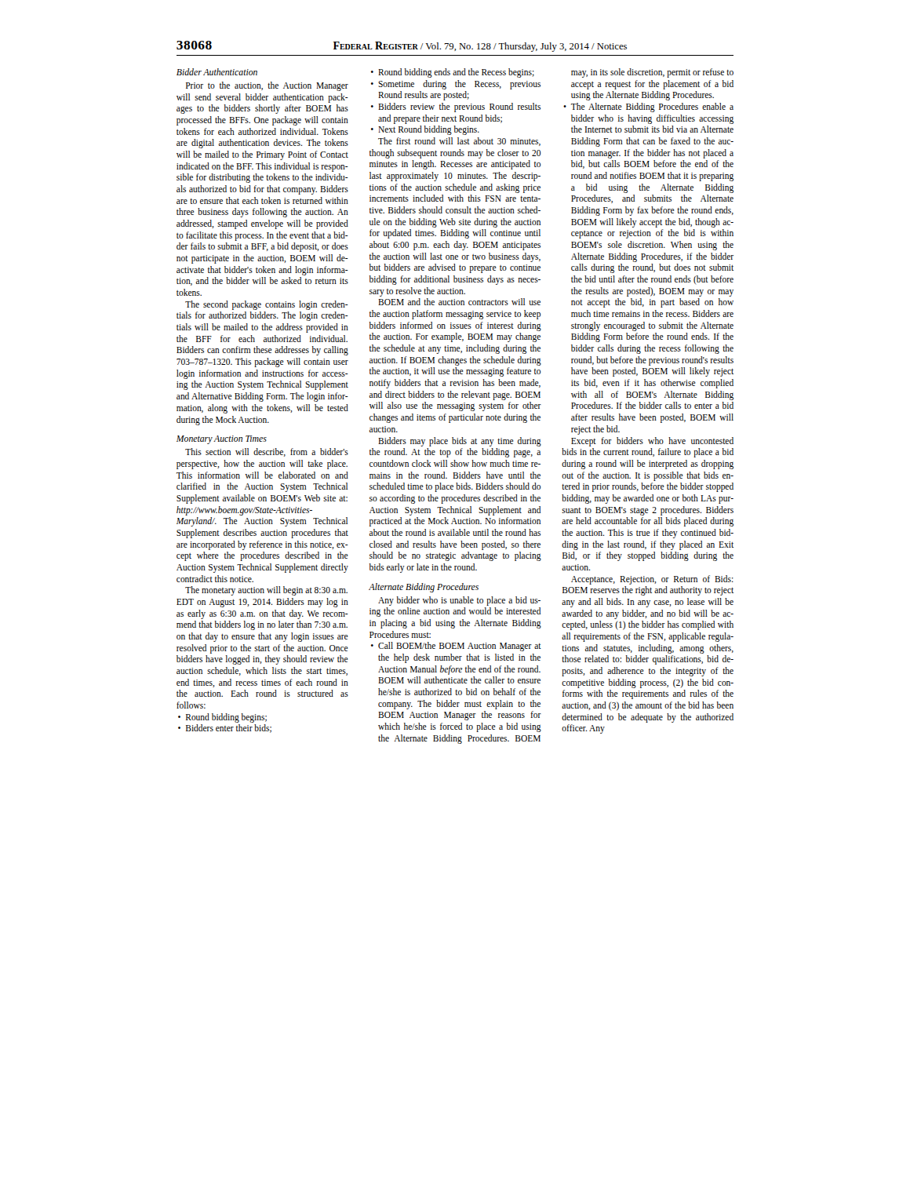38068
Federal Register / Vol. 79, No. 128 / Thursday, July 3, 2014 / Notices
Bidder Authentication
Prior to the auction, the Auction Manager will send several bidder authentication packages to the bidders shortly after BOEM has processed the BFFs. One package will contain tokens for each authorized individual. Tokens are digital authentication devices. The tokens will be mailed to the Primary Point of Contact indicated on the BFF. This individual is responsible for distributing the tokens to the individuals authorized to bid for that company. Bidders are to ensure that each token is returned within three business days following the auction. An addressed, stamped envelope will be provided to facilitate this process. In the event that a bidder fails to submit a BFF, a bid deposit, or does not participate in the auction, BOEM will de-activate that bidder's token and login information, and the bidder will be asked to return its tokens.
The second package contains login credentials for authorized bidders. The login credentials will be mailed to the address provided in the BFF for each authorized individual. Bidders can confirm these addresses by calling 703–787–1320. This package will contain user login information and instructions for accessing the Auction System Technical Supplement and Alternative Bidding Form. The login information, along with the tokens, will be tested during the Mock Auction.
Monetary Auction Times
This section will describe, from a bidder's perspective, how the auction will take place. This information will be elaborated on and clarified in the Auction System Technical Supplement available on BOEM's Web site at: http://www.boem.gov/State-Activities-Maryland/. The Auction System Technical Supplement describes auction procedures that are incorporated by reference in this notice, except where the procedures described in the Auction System Technical Supplement directly contradict this notice.
The monetary auction will begin at 8:30 a.m. EDT on August 19, 2014. Bidders may log in as early as 6:30 a.m. on that day. We recommend that bidders log in no later than 7:30 a.m. on that day to ensure that any login issues are resolved prior to the start of the auction. Once bidders have logged in, they should review the auction schedule, which lists the start times, end times, and recess times of each round in the auction. Each round is structured as follows:
Round bidding begins;
Bidders enter their bids;
Round bidding ends and the Recess begins;
Sometime during the Recess, previous Round results are posted;
Bidders review the previous Round results and prepare their next Round bids;
Next Round bidding begins.
The first round will last about 30 minutes, though subsequent rounds may be closer to 20 minutes in length. Recesses are anticipated to last approximately 10 minutes. The descriptions of the auction schedule and asking price increments included with this FSN are tentative. Bidders should consult the auction schedule on the bidding Web site during the auction for updated times. Bidding will continue until about 6:00 p.m. each day. BOEM anticipates the auction will last one or two business days, but bidders are advised to prepare to continue bidding for additional business days as necessary to resolve the auction.
BOEM and the auction contractors will use the auction platform messaging service to keep bidders informed on issues of interest during the auction. For example, BOEM may change the schedule at any time, including during the auction. If BOEM changes the schedule during the auction, it will use the messaging feature to notify bidders that a revision has been made, and direct bidders to the relevant page. BOEM will also use the messaging system for other changes and items of particular note during the auction.
Bidders may place bids at any time during the round. At the top of the bidding page, a countdown clock will show how much time remains in the round. Bidders have until the scheduled time to place bids. Bidders should do so according to the procedures described in the Auction System Technical Supplement and practiced at the Mock Auction. No information about the round is available until the round has closed and results have been posted, so there should be no strategic advantage to placing bids early or late in the round.
Alternate Bidding Procedures
Any bidder who is unable to place a bid using the online auction and would be interested in placing a bid using the Alternate Bidding Procedures must:
Call BOEM/the BOEM Auction Manager at the help desk number that is listed in the Auction Manual before the end of the round. BOEM will authenticate the caller to ensure he/she is authorized to bid on behalf of the company. The bidder must explain to the BOEM Auction Manager the reasons for which he/she is forced to place a bid using the Alternate Bidding Procedures. BOEM may, in its sole discretion, permit or refuse to accept a request for the placement of a bid using the Alternate Bidding Procedures.
The Alternate Bidding Procedures enable a bidder who is having difficulties accessing the Internet to submit its bid via an Alternate Bidding Form that can be faxed to the auction manager. If the bidder has not placed a bid, but calls BOEM before the end of the round and notifies BOEM that it is preparing a bid using the Alternate Bidding Procedures, and submits the Alternate Bidding Form by fax before the round ends, BOEM will likely accept the bid, though acceptance or rejection of the bid is within BOEM's sole discretion. When using the Alternate Bidding Procedures, if the bidder calls during the round, but does not submit the bid until after the round ends (but before the results are posted), BOEM may or may not accept the bid, in part based on how much time remains in the recess. Bidders are strongly encouraged to submit the Alternate Bidding Form before the round ends. If the bidder calls during the recess following the round, but before the previous round's results have been posted, BOEM will likely reject its bid, even if it has otherwise complied with all of BOEM's Alternate Bidding Procedures. If the bidder calls to enter a bid after results have been posted, BOEM will reject the bid.
Except for bidders who have uncontested bids in the current round, failure to place a bid during a round will be interpreted as dropping out of the auction. It is possible that bids entered in prior rounds, before the bidder stopped bidding, may be awarded one or both LAs pursuant to BOEM's stage 2 procedures. Bidders are held accountable for all bids placed during the auction. This is true if they continued bidding in the last round, if they placed an Exit Bid, or if they stopped bidding during the auction.
Acceptance, Rejection, or Return of Bids: BOEM reserves the right and authority to reject any and all bids. In any case, no lease will be awarded to any bidder, and no bid will be accepted, unless (1) the bidder has complied with all requirements of the FSN, applicable regulations and statutes, including, among others, those related to: bidder qualifications, bid deposits, and adherence to the integrity of the competitive bidding process, (2) the bid conforms with the requirements and rules of the auction, and (3) the amount of the bid has been determined to be adequate by the authorized officer. Any